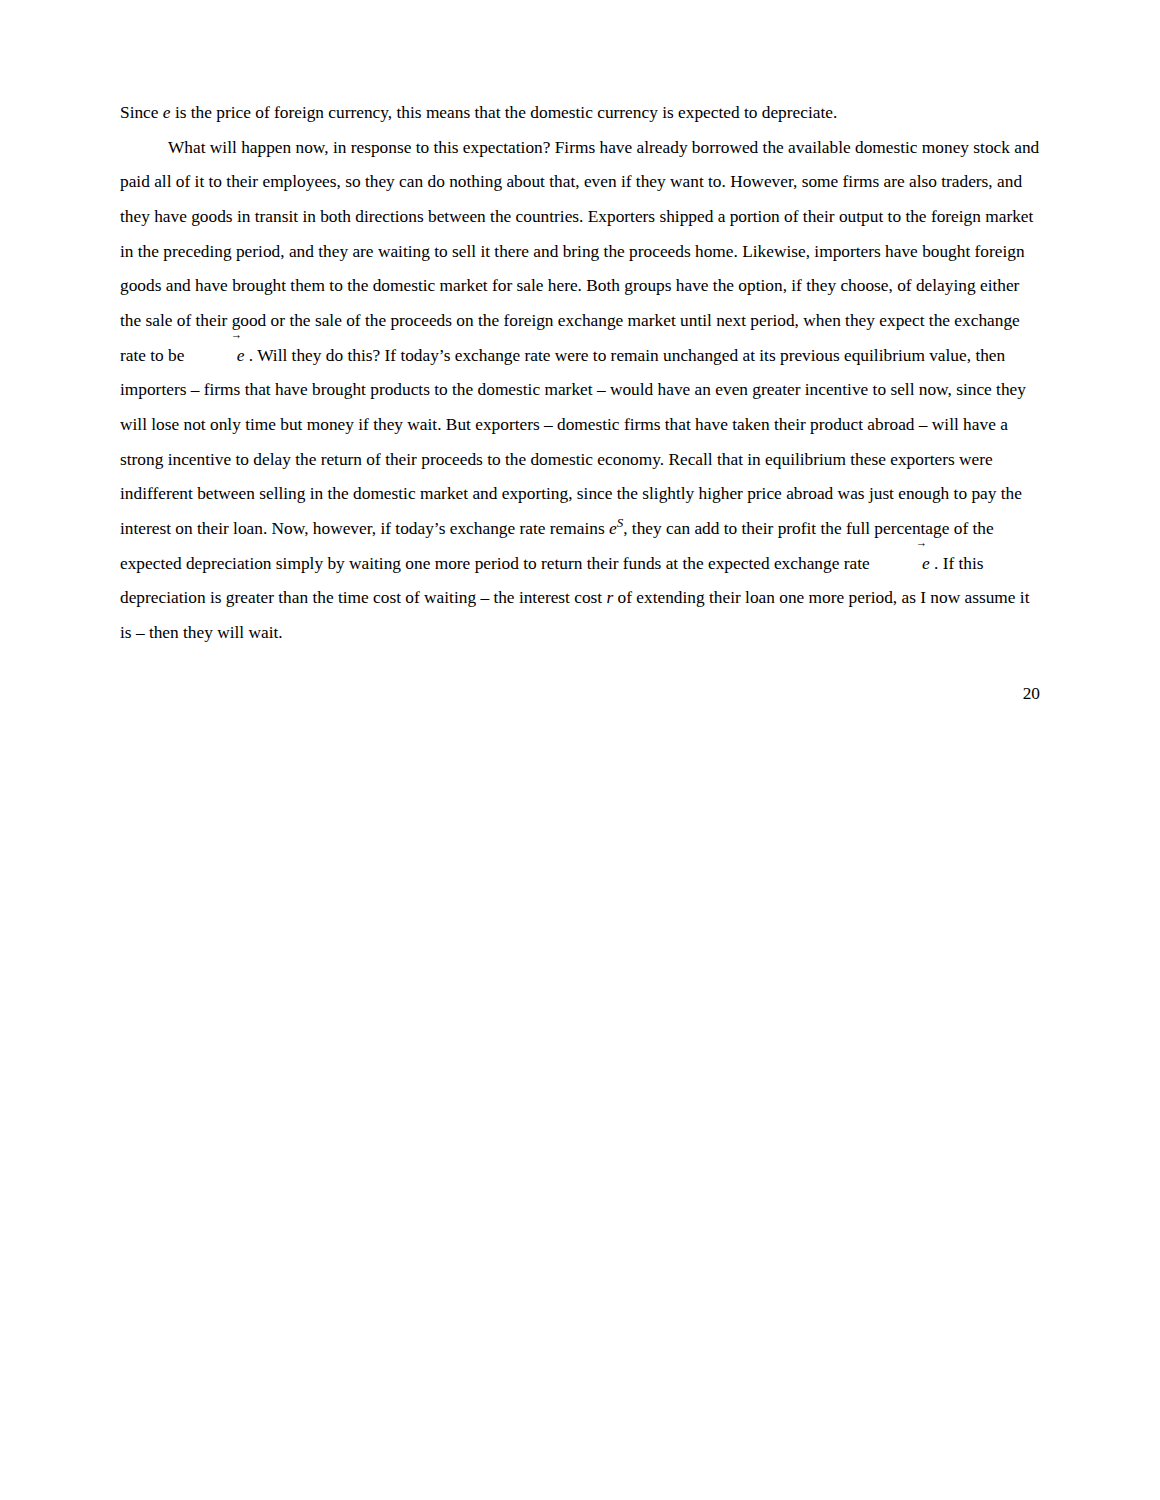Since e is the price of foreign currency, this means that the domestic currency is expected to depreciate.
What will happen now, in response to this expectation? Firms have already borrowed the available domestic money stock and paid all of it to their employees, so they can do nothing about that, even if they want to. However, some firms are also traders, and they have goods in transit in both directions between the countries. Exporters shipped a portion of their output to the foreign market in the preceding period, and they are waiting to sell it there and bring the proceeds home. Likewise, importers have bought foreign goods and have brought them to the domestic market for sale here. Both groups have the option, if they choose, of delaying either the sale of their good or the sale of the proceeds on the foreign exchange market until next period, when they expect the exchange rate to be e . Will they do this? If today’s exchange rate were to remain unchanged at its previous equilibrium value, then importers – firms that have brought products to the domestic market – would have an even greater incentive to sell now, since they will lose not only time but money if they wait. But exporters – domestic firms that have taken their product abroad – will have a strong incentive to delay the return of their proceeds to the domestic economy. Recall that in equilibrium these exporters were indifferent between selling in the domestic market and exporting, since the slightly higher price abroad was just enough to pay the interest on their loan. Now, however, if today’s exchange rate remains eS, they can add to their profit the full percentage of the expected depreciation simply by waiting one more period to return their funds at the expected exchange rate e . If this depreciation is greater than the time cost of waiting – the interest cost r of extending their loan one more period, as I now assume it is – then they will wait.
20